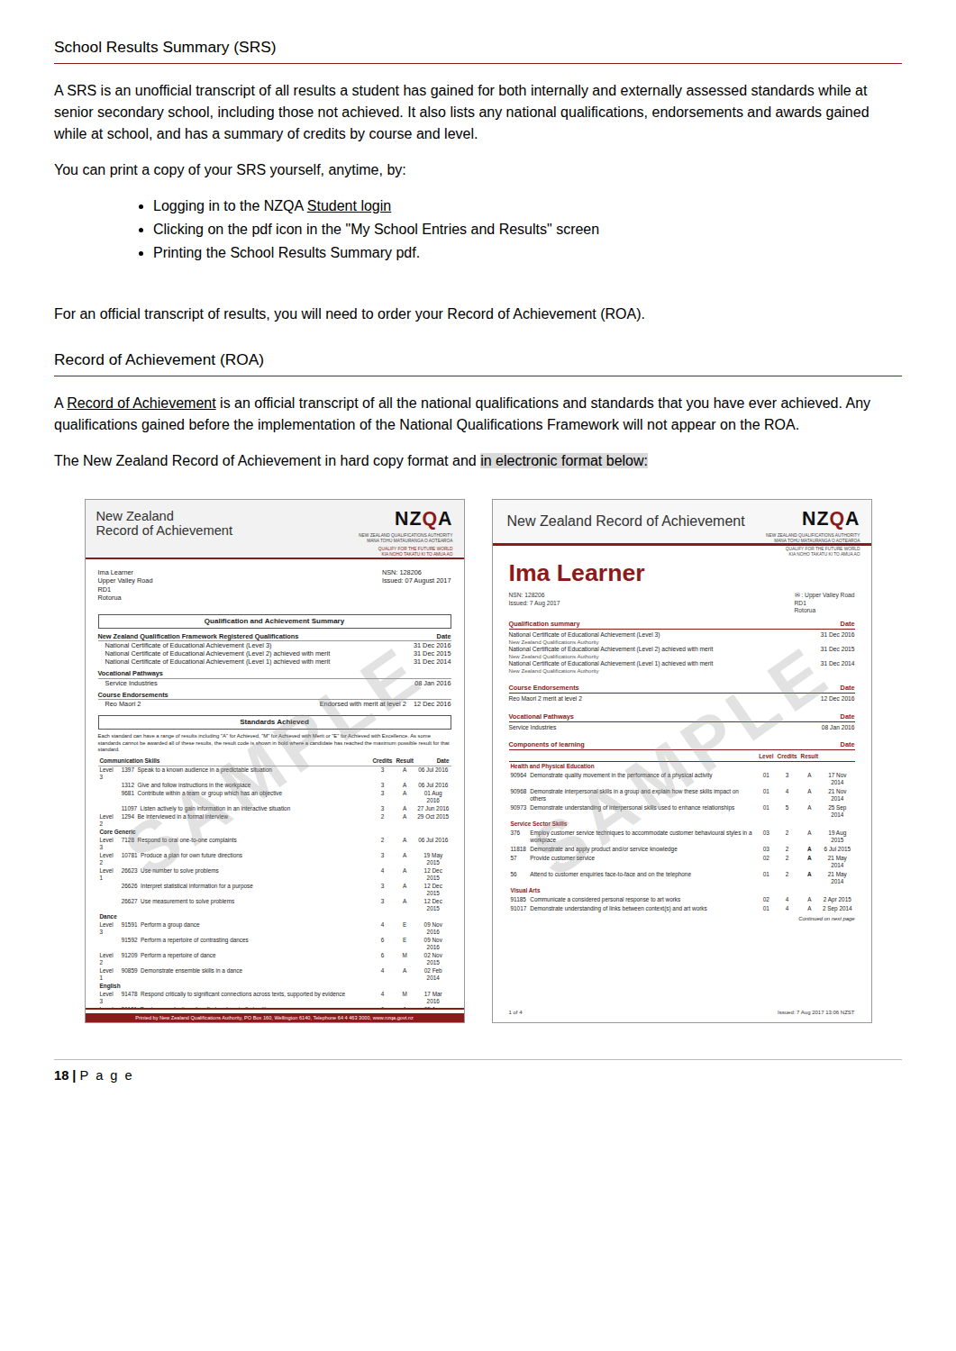School Results Summary (SRS)
A SRS is an unofficial transcript of all results a student has gained for both internally and externally assessed standards while at senior secondary school, including those not achieved. It also lists any national qualifications, endorsements and awards gained while at school, and has a summary of credits by course and level.
You can print a copy of your SRS yourself, anytime, by:
Logging in to the NZQA Student login
Clicking on the pdf icon in the "My School Entries and Results" screen
Printing the School Results Summary pdf.
For an official transcript of results, you will need to order your Record of Achievement (ROA).
Record of Achievement (ROA)
A Record of Achievement is an official transcript of all the national qualifications and standards that you have ever achieved. Any qualifications gained before the implementation of the National Qualifications Framework will not appear on the ROA.
The New Zealand Record of Achievement in hard copy format and in electronic format below:
SAMPLE
New Zealand
Record of Achievement
NZQA
NEW ZEALAND QUALIFICATIONS AUTHORITY
MANA TOHU MATAURANGA O AOTEAROA
QUALIFY FOR THE FUTURE WORLD
KIA NOHO TAKATU KI TO AMUA AO
Ima Learner
Upper Valley Road
RD1
Rotorua
NSN: 128206
Issued: 07 August 2017
Qualification and Achievement Summary
New Zealand Qualification Framework Registered Qualifications Date
National Certificate of Educational Achievement (Level 3) 31 Dec 2016
National Certificate of Educational Achievement (Level 2) achieved with merit 31 Dec 2015
National Certificate of Educational Achievement (Level 1) achieved with merit 31 Dec 2014
Vocational Pathways
Service Industries 08 Jan 2016
Course Endorsements
Reo Maori 2 Endorsed with merit at level 2 12 Dec 2016
Standards Achieved
Each standard can have a range of results including "A" for Achieved, "M" for Achieved with Merit or "E" for Achieved with Excellence. As some standards cannot be awarded all of these results, the result code is shown in bold where a candidate has reached the maximum possible result for that standard.
| Communication Skills | Credits | Result | Date |
| --- | --- | --- | --- |
| Level 3 | 1397 Speak to a known audience in a predictable situation | 3 | A | 06 Jul 2016 |
| | 1312 Give and follow instructions in the workplace | 3 | A | 06 Jul 2016 |
| | 9681 Contribute within a team or group which has an objective | 3 | A | 01 Aug 2016 |
| | 11097 Listen actively to gain information in an interactive situation | 3 | A | 27 Jun 2016 |
| Level 2 | 1294 Be interviewed in a formal interview | 2 | A | 29 Oct 2015 |
| Core Generic |
| Level 3 | 7128 Respond to oral one-to-one complaints | 2 | A | 06 Jul 2016 |
| Level 2 | 10781 Produce a plan for own future directions | 3 | A | 19 May 2015 |
| Level 1 | 26623 Use number to solve problems | 4 | A | 12 Dec 2015 |
| | 26626 Interpret statistical information for a purpose | 3 | A | 12 Dec 2015 |
| | 26627 Use measurement to solve problems | 3 | A | 12 Dec 2015 |
| Dance |
| Level 3 | 91591 Perform a group dance | 4 | E | 09 Nov 2016 |
| | 91592 Perform a repertoire of contrasting dances | 6 | E | 09 Nov 2016 |
| Level 2 | 91209 Perform a repertoire of dance | 6 | M | 02 Nov 2015 |
| Level 1 | 90859 Demonstrate ensemble skills in a dance | 4 | A | 02 Feb 2014 |
| English |
| Level 3 | 91478 Respond critically to significant connections across texts, supported by evidence | 4 | M | 17 Mar 2016 |
| Level 2 | 91101 Produce a selection of crafted and controlled writing | 6 | A | 05 Aug 2015 |
| | 91104 Analyse significant connections across texts, supported by evidence | 4 | M | 30 Jun 2015 |
| Level 1 | 90053 Produce formal writing | 3 | A | 25 Sep 2014 |
| | 90849 Show understanding of specified aspect(s) of studied written text(s), using supporting evidence | 4 | A | 12 Nov 2014 |
Issued: 7 Aug 2017 12:41 Page 1 of 3
Printed by New Zealand Qualifications Authority, PO Box 160, Wellington 6140, Telephone 64 4 463 3000, www.nzqa.govt.nz
SAMPLE
New Zealand Record of Achievement
NZQA
NEW ZEALAND QUALIFICATIONS AUTHORITY
MANA TOHU MATAURANGA O AOTEAROA
QUALIFY FOR THE FUTURE WORLD
KIA NOHO TAKATU KI TO AMUA AO
Ima Learner
NSN: 128206
Issued: 7 Aug 2017
✉ : Upper Valley Road
RD1
Rotorua
Qualification summary Date
National Certificate of Educational Achievement (Level 3) 31 Dec 2016
New Zealand Qualifications Authority
National Certificate of Educational Achievement (Level 2) achieved with merit 31 Dec 2015
New Zealand Qualifications Authority
National Certificate of Educational Achievement (Level 1) achieved with merit 31 Dec 2014
New Zealand Qualifications Authority
Course Endorsements Date
Reo Maori 2 merit at level 212 Dec 2016
Vocational Pathways Date
Service Industries 08 Jan 2016
Components of learning Date
| | Level | Credits | Result | |
| --- | --- | --- | --- | --- |
| Health and Physical Education |
| 90964 | Demonstrate quality movement in the performance of a physical activity | 01 | 3 | A | 17 Nov 2014 |
| 90968 | Demonstrate interpersonal skills in a group and explain how these skills impact on others | 01 | 4 | A | 21 Nov 2014 |
| 90973 | Demonstrate understanding of interpersonal skills used to enhance relationships | 01 | 5 | A | 25 Sep 2014 |
| Service Sector Skills |
| 376 | Employ customer service techniques to accommodate customer behavioural styles in a workplace | 03 | 2 | A | 19 Aug 2015 |
| 11818 | Demonstrate and apply product and/or service knowledge | 03 | 2 | A | 6 Jul 2015 |
| 57 | Provide customer service | 02 | 2 | A | 21 May 2014 |
| 56 | Attend to customer enquiries face-to-face and on the telephone | 01 | 2 | A | 21 May 2014 |
| Visual Arts |
| 91185 | Communicate a considered personal response to art works | 02 | 4 | A | 2 Apr 2015 |
| 91017 | Demonstrate understanding of links between context(s) and art works | 01 | 4 | A | 2 Sep 2014 |
Continued on next page
1 of 4 Issued: 7 Aug 2017 13:06 NZST
18 | P a g e